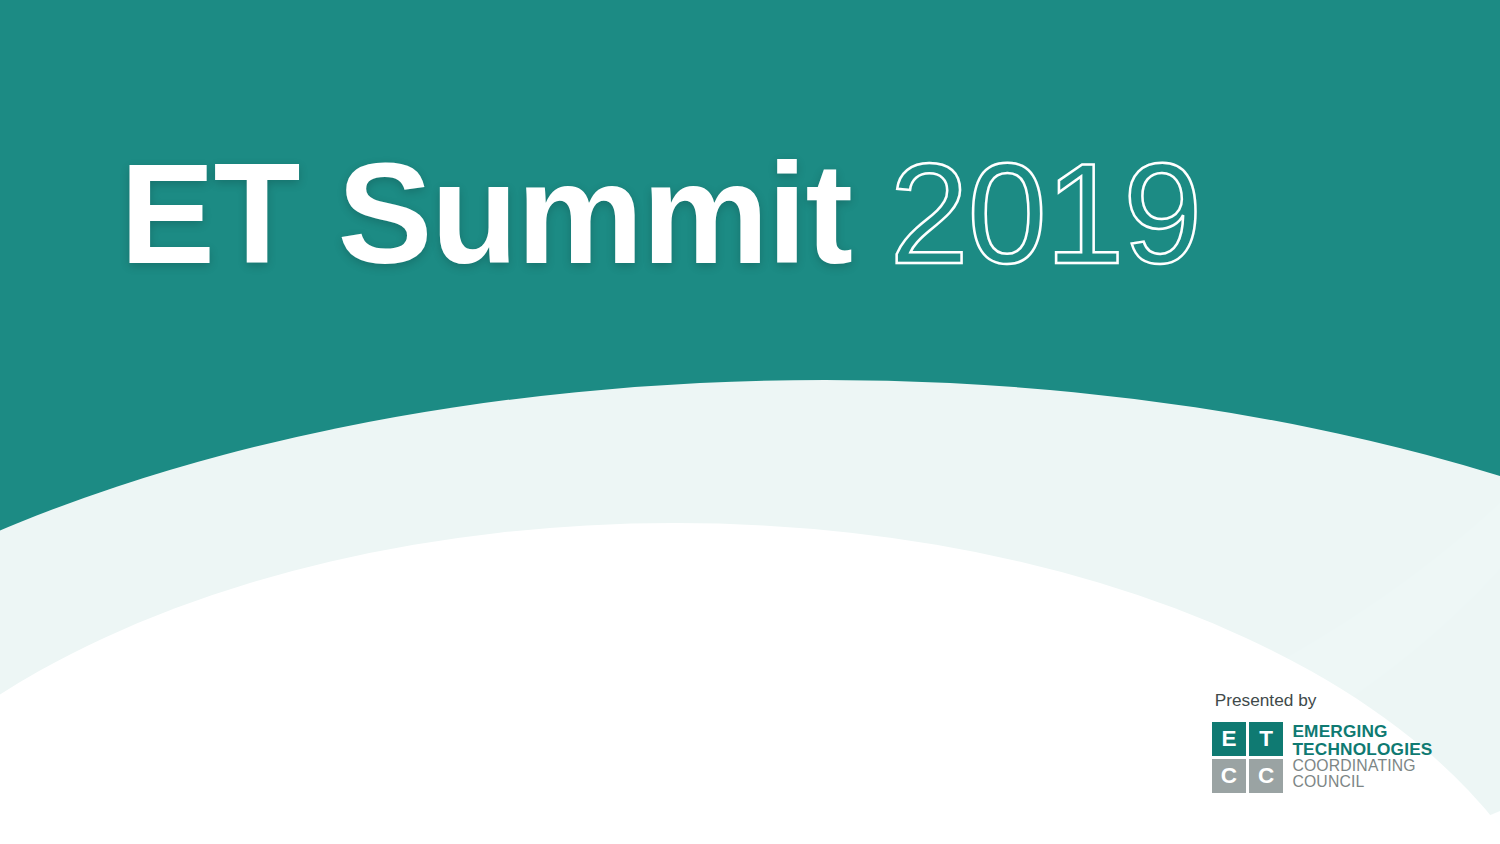ET Summit 2019
Presented by
E T C C
EMERGING TECHNOLOGIES COORDINATING COUNCIL